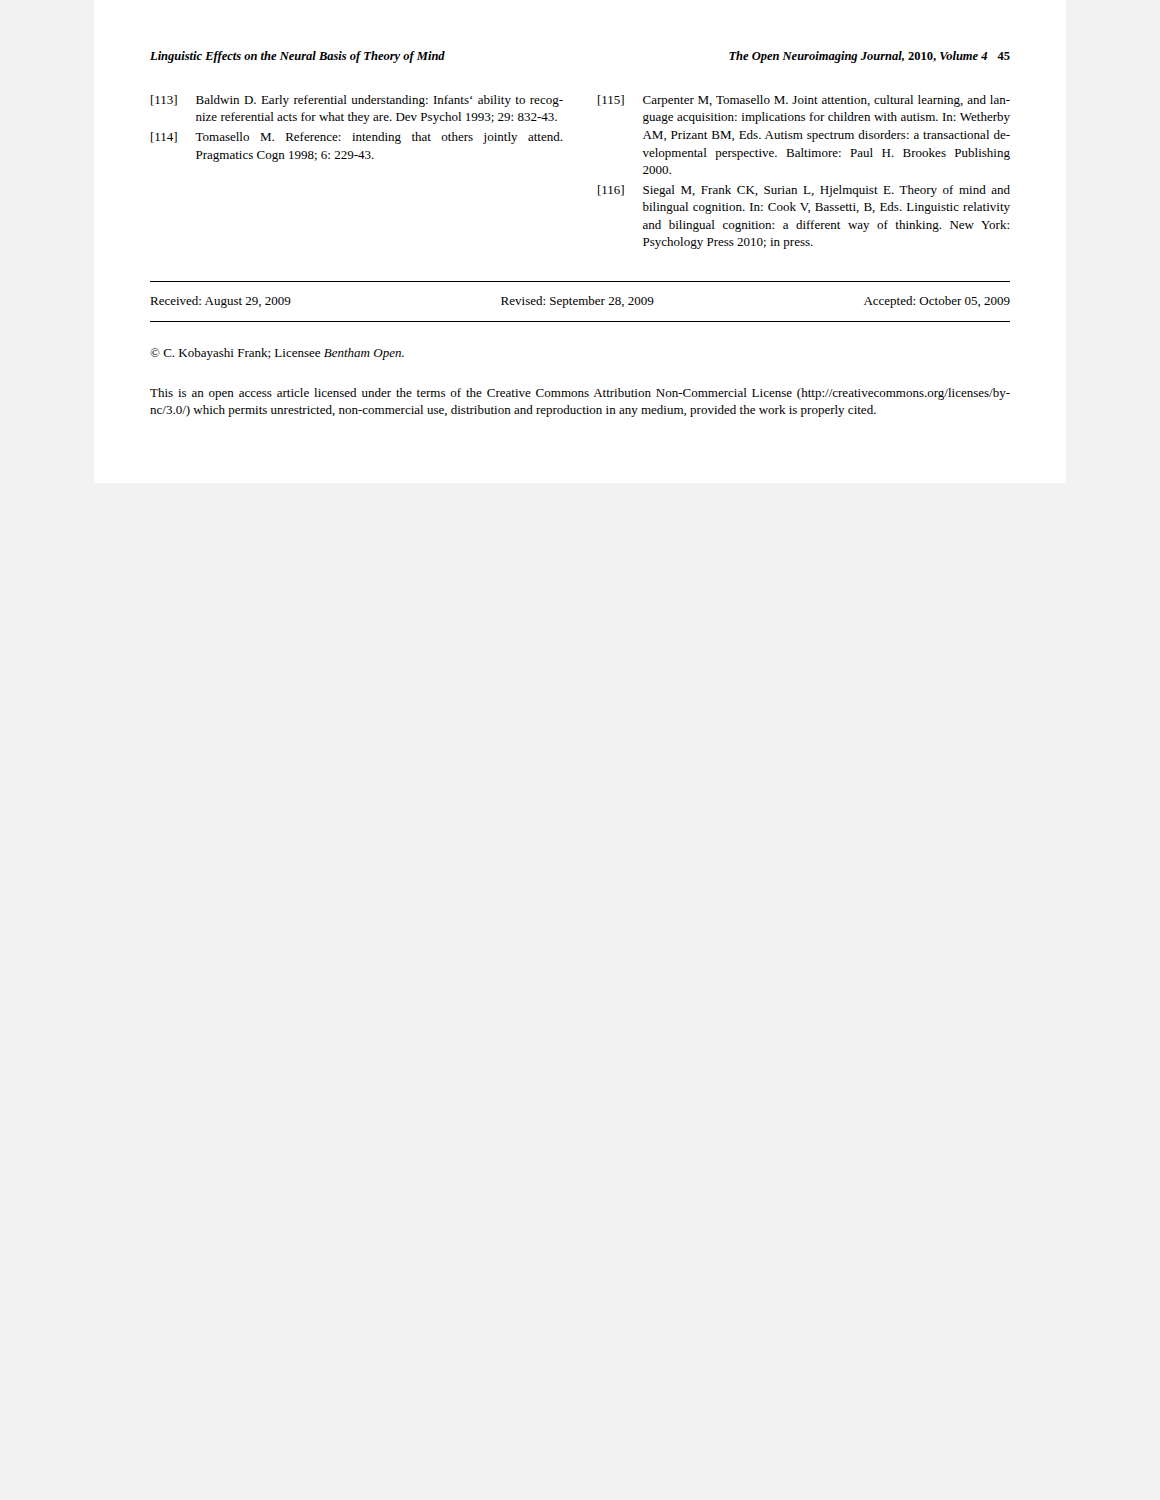Linguistic Effects on the Neural Basis of Theory of Mind
The Open Neuroimaging Journal, 2010, Volume 445
[113]
Baldwin D. Early referential understanding: Infants‘ ability to recognize referential acts for what they are. Dev Psychol 1993; 29: 832-43.
[114]
Tomasello M. Reference: intending that others jointly attend. Pragmatics Cogn 1998; 6: 229-43.
[115]
Carpenter M, Tomasello M. Joint attention, cultural learning, and language acquisition: implications for children with autism. In: Wetherby AM, Prizant BM, Eds. Autism spectrum disorders: a transactional developmental perspective. Baltimore: Paul H. Brookes Publishing 2000.
[116]
Siegal M, Frank CK, Surian L, Hjelmquist E. Theory of mind and bilingual cognition. In: Cook V, Bassetti, B, Eds. Linguistic relativity and bilingual cognition: a different way of thinking. New York: Psychology Press 2010; in press.
Received: August 29, 2009 Revised: September 28, 2009 Accepted: October 05, 2009
© C. Kobayashi Frank; Licensee Bentham Open.
This is an open access article licensed under the terms of the Creative Commons Attribution Non-Commercial License (http://creativecommons.org/licenses/by-nc/3.0/) which permits unrestricted, non-commercial use, distribution and reproduction in any medium, provided the work is properly cited.